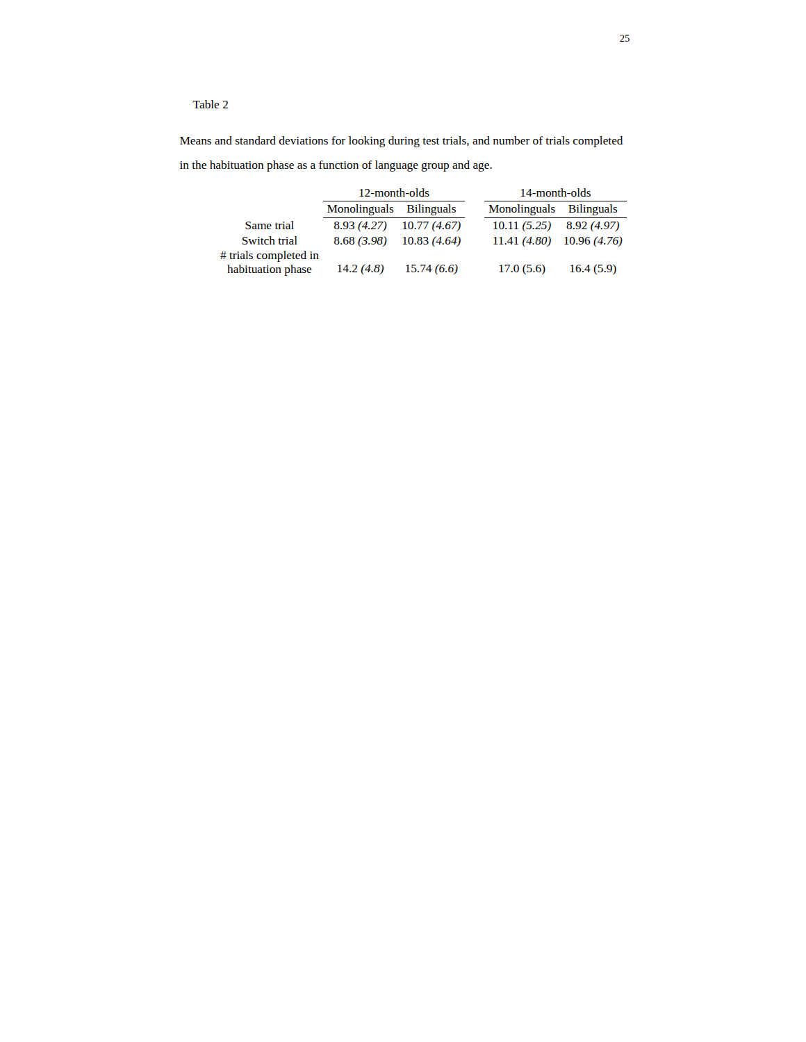25
Table 2
Means and standard deviations for looking during test trials, and number of trials completed in the habituation phase as a function of language group and age.
| | 12-month-olds | | 14-month-olds |
| | Monolinguals | Bilinguals | | Monolinguals | Bilinguals |
| Same trial | 8.93 (4.27) | 10.77 (4.67) | | 10.11 (5.25) | 8.92 (4.97) |
| Switch trial | 8.68 (3.98) | 10.83 (4.64) | | 11.41 (4.80) | 10.96 (4.76) |
| # trials completed in habituation phase | 14.2 (4.8) | 15.74 (6.6) | | 17.0 (5.6) | 16.4 (5.9) |